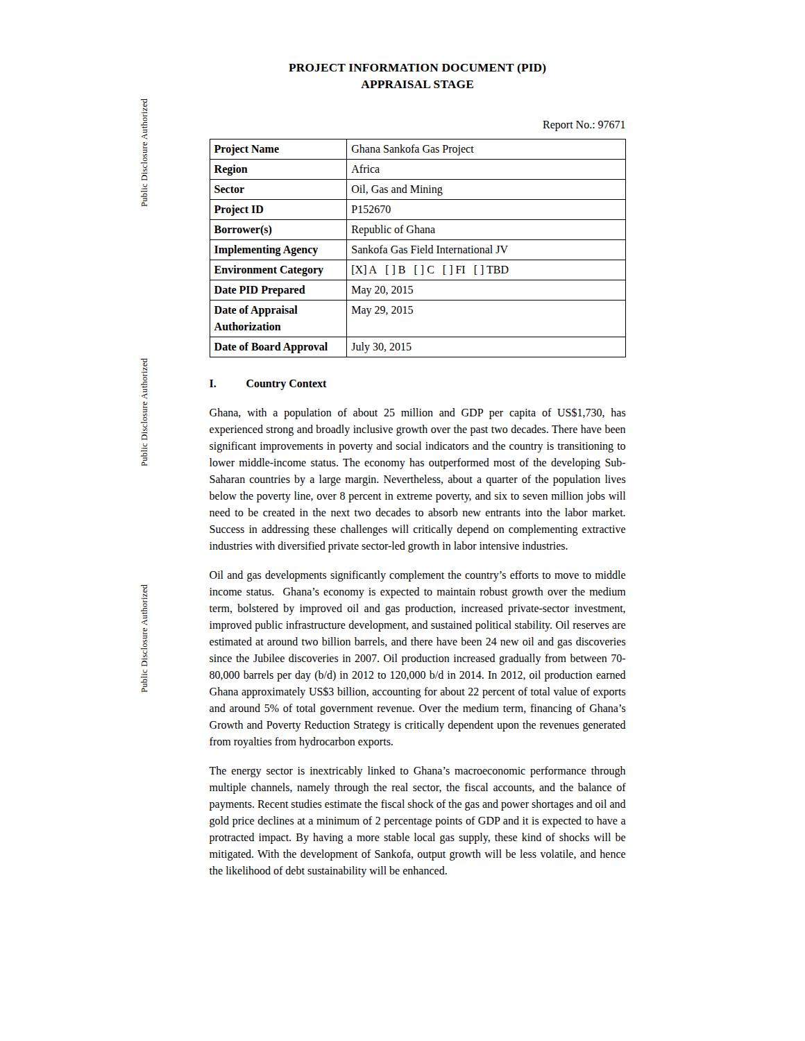Public Disclosure Authorized
Public Disclosure Authorized
Public Disclosure Authorized
PROJECT INFORMATION DOCUMENT (PID)
APPRAISAL STAGE
Report No.: 97671
| Project Name | Ghana Sankofa Gas Project |
| Region | Africa |
| Sector | Oil, Gas and Mining |
| Project ID | P152670 |
| Borrower(s) | Republic of Ghana |
| Implementing Agency | Sankofa Gas Field International JV |
| Environment Category | [X] A [ ] B [ ] C [ ] FI [ ] TBD |
| Date PID Prepared | May 20, 2015 |
| Date of Appraisal Authorization | May 29, 2015 |
| Date of Board Approval | July 30, 2015 |
I. Country Context
Ghana, with a population of about 25 million and GDP per capita of US$1,730, has experienced strong and broadly inclusive growth over the past two decades. There have been significant improvements in poverty and social indicators and the country is transitioning to lower middle-income status. The economy has outperformed most of the developing Sub-Saharan countries by a large margin. Nevertheless, about a quarter of the population lives below the poverty line, over 8 percent in extreme poverty, and six to seven million jobs will need to be created in the next two decades to absorb new entrants into the labor market. Success in addressing these challenges will critically depend on complementing extractive industries with diversified private sector-led growth in labor intensive industries.
Oil and gas developments significantly complement the country’s efforts to move to middle income status. Ghana’s economy is expected to maintain robust growth over the medium term, bolstered by improved oil and gas production, increased private-sector investment, improved public infrastructure development, and sustained political stability. Oil reserves are estimated at around two billion barrels, and there have been 24 new oil and gas discoveries since the Jubilee discoveries in 2007. Oil production increased gradually from between 70-80,000 barrels per day (b/d) in 2012 to 120,000 b/d in 2014. In 2012, oil production earned Ghana approximately US$3 billion, accounting for about 22 percent of total value of exports and around 5% of total government revenue. Over the medium term, financing of Ghana’s Growth and Poverty Reduction Strategy is critically dependent upon the revenues generated from royalties from hydrocarbon exports.
The energy sector is inextricably linked to Ghana’s macroeconomic performance through multiple channels, namely through the real sector, the fiscal accounts, and the balance of payments. Recent studies estimate the fiscal shock of the gas and power shortages and oil and gold price declines at a minimum of 2 percentage points of GDP and it is expected to have a protracted impact. By having a more stable local gas supply, these kind of shocks will be mitigated. With the development of Sankofa, output growth will be less volatile, and hence the likelihood of debt sustainability will be enhanced.